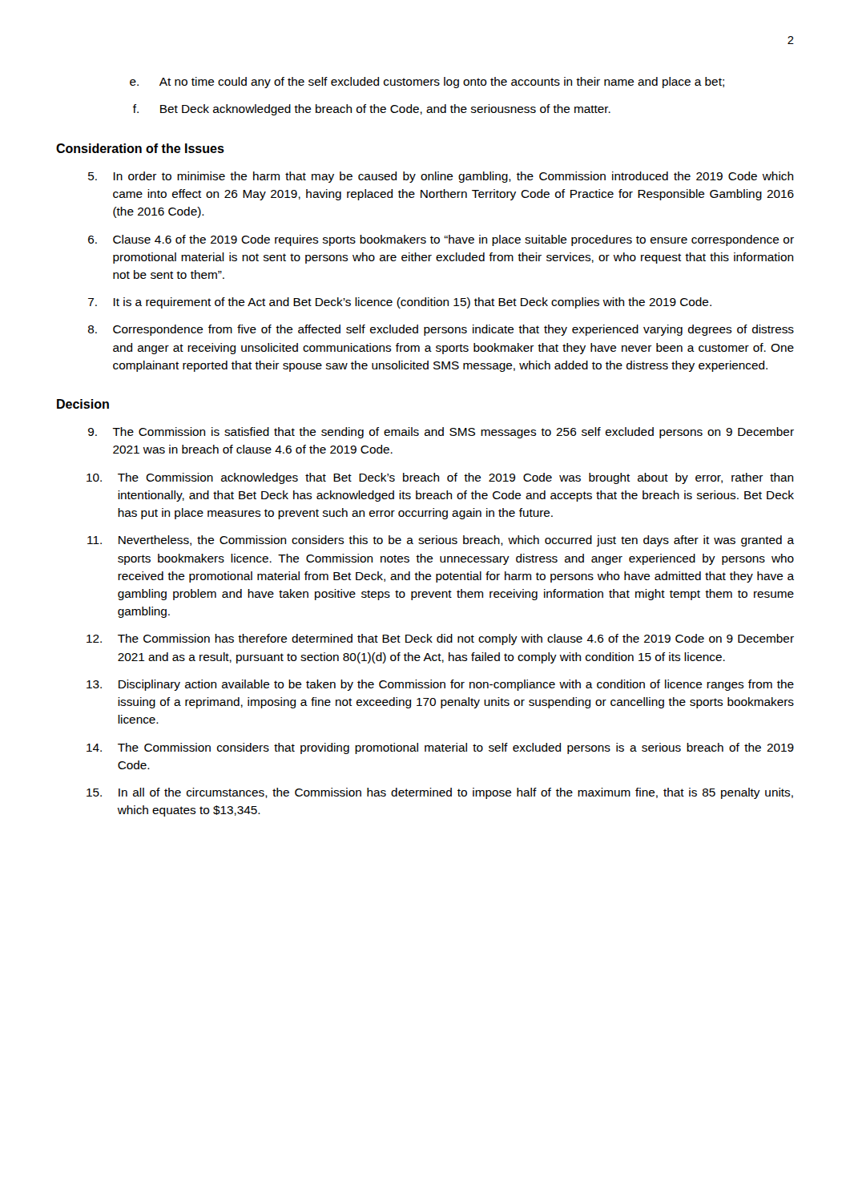2
e.
At no time could any of the self excluded customers log onto the accounts in their name and place a bet;
f.
Bet Deck acknowledged the breach of the Code, and the seriousness of the matter.
Consideration of the Issues
5.
In order to minimise the harm that may be caused by online gambling, the Commission introduced the 2019 Code which came into effect on 26 May 2019, having replaced the Northern Territory Code of Practice for Responsible Gambling 2016 (the 2016 Code).
6.
Clause 4.6 of the 2019 Code requires sports bookmakers to “have in place suitable procedures to ensure correspondence or promotional material is not sent to persons who are either excluded from their services, or who request that this information not be sent to them”.
7.
It is a requirement of the Act and Bet Deck’s licence (condition 15) that Bet Deck complies with the 2019 Code.
8.
Correspondence from five of the affected self excluded persons indicate that they experienced varying degrees of distress and anger at receiving unsolicited communications from a sports bookmaker that they have never been a customer of. One complainant reported that their spouse saw the unsolicited SMS message, which added to the distress they experienced.
Decision
9.
The Commission is satisfied that the sending of emails and SMS messages to 256 self excluded persons on 9 December 2021 was in breach of clause 4.6 of the 2019 Code.
10.
The Commission acknowledges that Bet Deck’s breach of the 2019 Code was brought about by error, rather than intentionally, and that Bet Deck has acknowledged its breach of the Code and accepts that the breach is serious. Bet Deck has put in place measures to prevent such an error occurring again in the future.
11.
Nevertheless, the Commission considers this to be a serious breach, which occurred just ten days after it was granted a sports bookmakers licence. The Commission notes the unnecessary distress and anger experienced by persons who received the promotional material from Bet Deck, and the potential for harm to persons who have admitted that they have a gambling problem and have taken positive steps to prevent them receiving information that might tempt them to resume gambling.
12.
The Commission has therefore determined that Bet Deck did not comply with clause 4.6 of the 2019 Code on 9 December 2021 and as a result, pursuant to section 80(1)(d) of the Act, has failed to comply with condition 15 of its licence.
13.
Disciplinary action available to be taken by the Commission for non-compliance with a condition of licence ranges from the issuing of a reprimand, imposing a fine not exceeding 170 penalty units or suspending or cancelling the sports bookmakers licence.
14.
The Commission considers that providing promotional material to self excluded persons is a serious breach of the 2019 Code.
15.
In all of the circumstances, the Commission has determined to impose half of the maximum fine, that is 85 penalty units, which equates to $13,345.